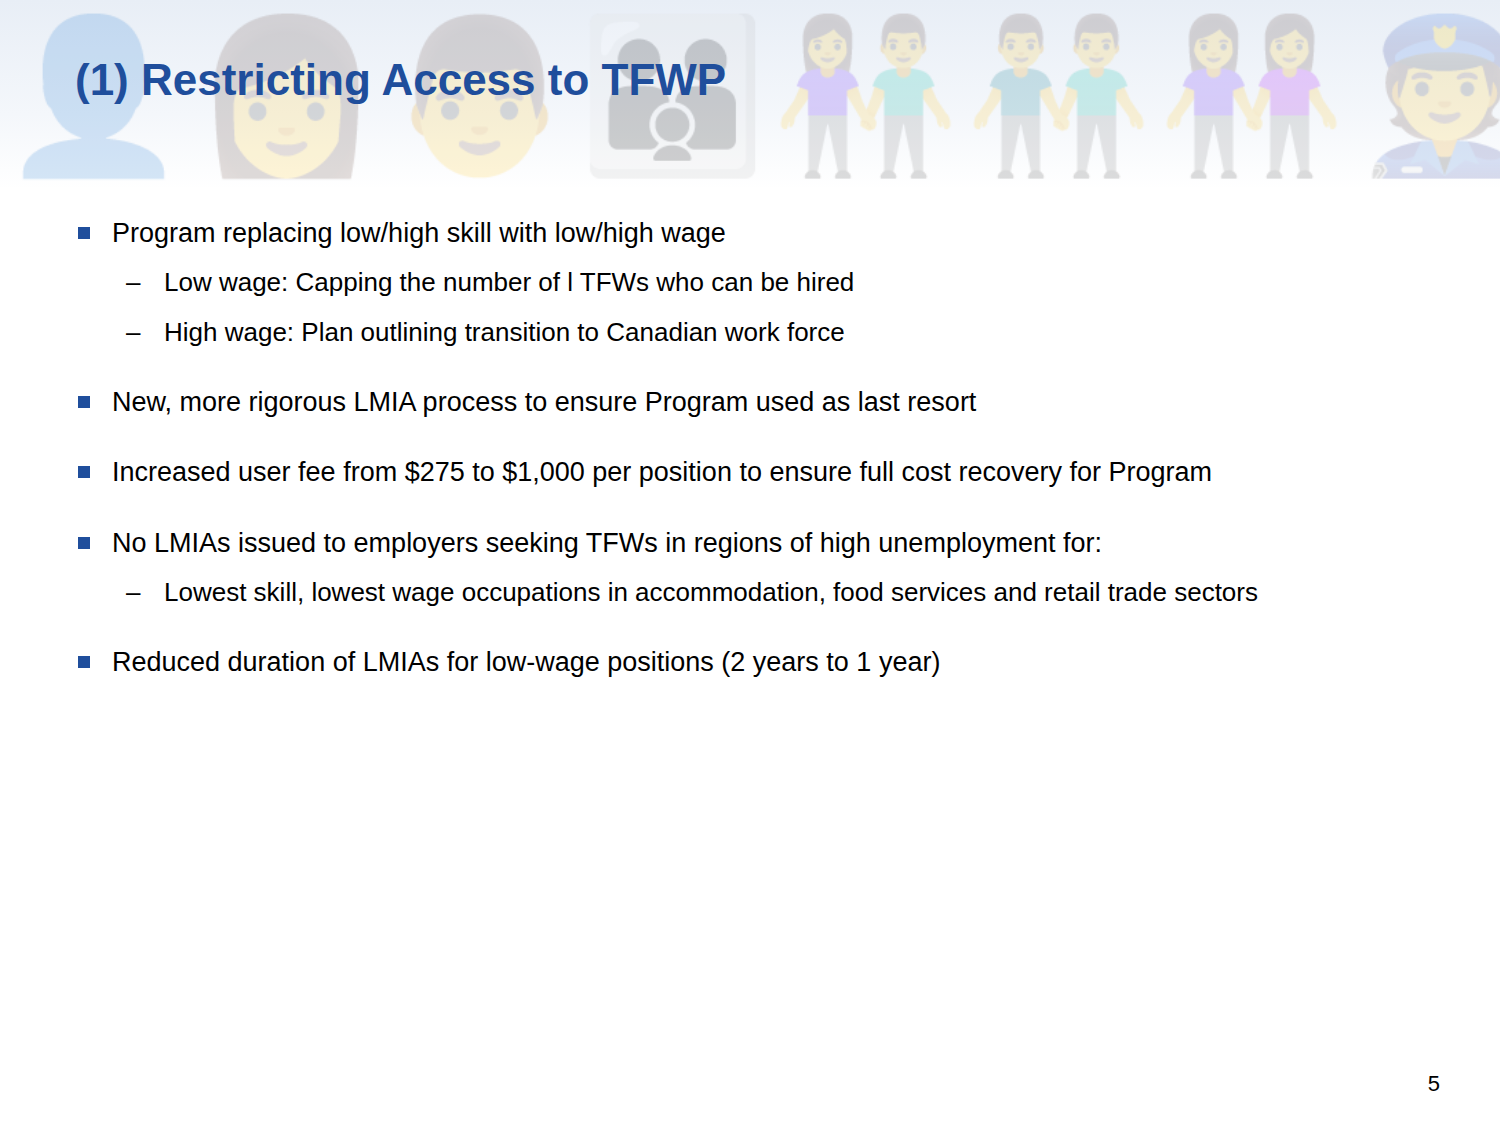👤👩👨👪👫👬👭👮👯👰👱👲👳👴👵👶👷👸
(1) Restricting Access to TFWP
Program replacing low/high skill with low/high wage
Low wage: Capping the number of l TFWs who can be hired
High wage: Plan outlining transition to Canadian work force
New, more rigorous LMIA process to ensure Program used as last resort
Increased user fee from $275 to $1,000 per position to ensure full cost recovery for Program
No LMIAs issued to employers seeking TFWs in regions of high unemployment for:
Lowest skill, lowest wage occupations in accommodation, food services and retail trade sectors
Reduced duration of LMIAs for low-wage positions (2 years to 1 year)
5